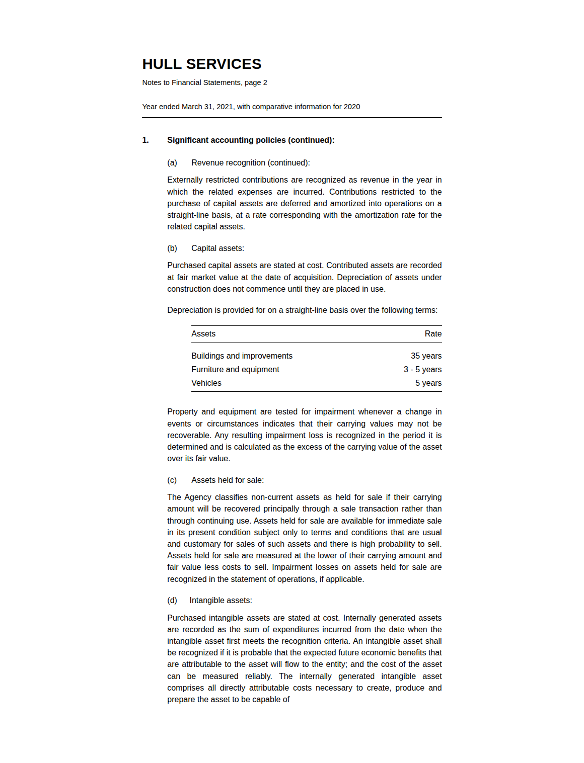HULL SERVICES
Notes to Financial Statements, page 2
Year ended March 31, 2021, with comparative information for 2020
1.
Significant accounting policies (continued):
(a)
Revenue recognition (continued):
Externally restricted contributions are recognized as revenue in the year in which the related expenses are incurred. Contributions restricted to the purchase of capital assets are deferred and amortized into operations on a straight-line basis, at a rate corresponding with the amortization rate for the related capital assets.
(b)
Capital assets:
Purchased capital assets are stated at cost. Contributed assets are recorded at fair market value at the date of acquisition. Depreciation of assets under construction does not commence until they are placed in use.
Depreciation is provided for on a straight-line basis over the following terms:
| Assets | Rate |
| --- | --- |
| Buildings and improvements | 35 years |
| Furniture and equipment | 3 - 5 years |
| Vehicles | 5 years |
Property and equipment are tested for impairment whenever a change in events or circumstances indicates that their carrying values may not be recoverable. Any resulting impairment loss is recognized in the period it is determined and is calculated as the excess of the carrying value of the asset over its fair value.
(c)
Assets held for sale:
The Agency classifies non-current assets as held for sale if their carrying amount will be recovered principally through a sale transaction rather than through continuing use. Assets held for sale are available for immediate sale in its present condition subject only to terms and conditions that are usual and customary for sales of such assets and there is high probability to sell. Assets held for sale are measured at the lower of their carrying amount and fair value less costs to sell. Impairment losses on assets held for sale are recognized in the statement of operations, if applicable.
(d)
Intangible assets:
Purchased intangible assets are stated at cost. Internally generated assets are recorded as the sum of expenditures incurred from the date when the intangible asset first meets the recognition criteria. An intangible asset shall be recognized if it is probable that the expected future economic benefits that are attributable to the asset will flow to the entity; and the cost of the asset can be measured reliably. The internally generated intangible asset comprises all directly attributable costs necessary to create, produce and prepare the asset to be capable of